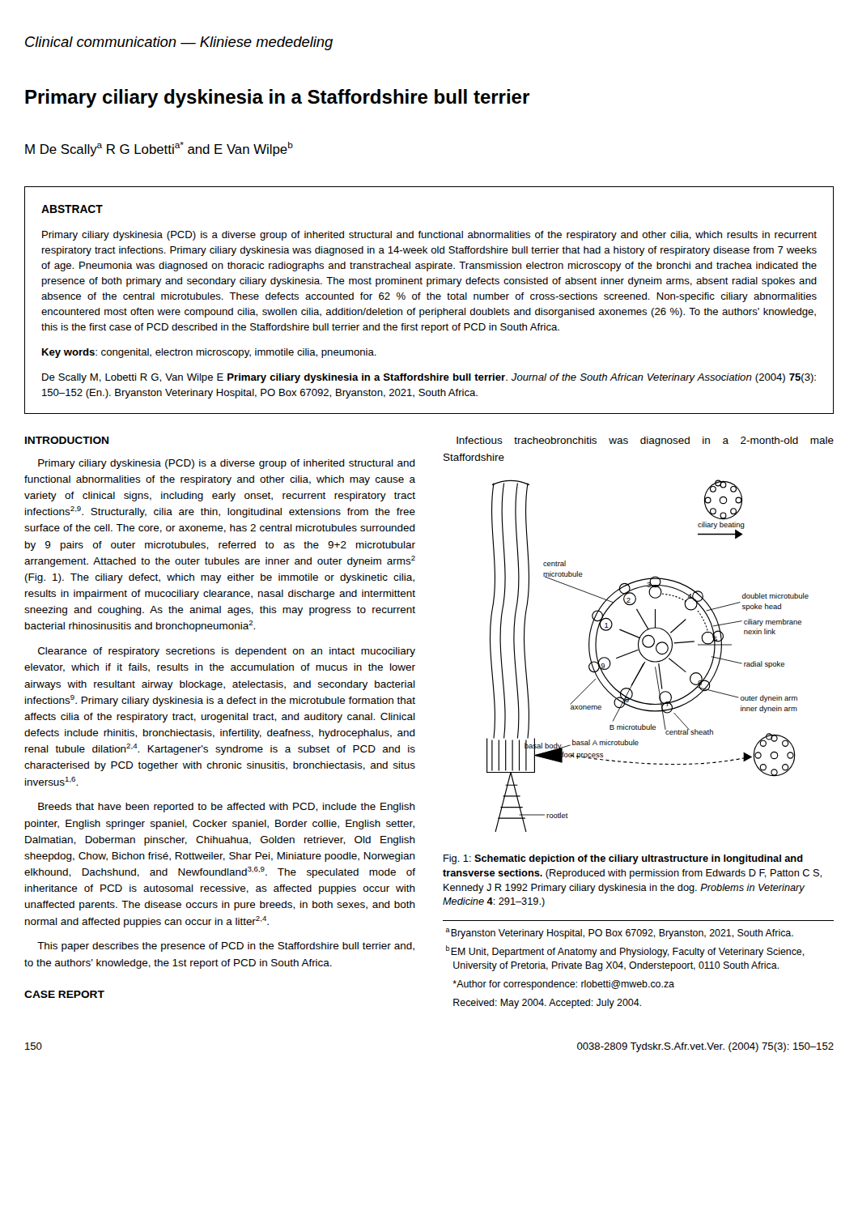Clinical communication — Kliniese mededeling
Primary ciliary dyskinesia in a Staffordshire bull terrier
M De Scallya R G Lobettia* and E Van Wilpeb
ABSTRACT
Primary ciliary dyskinesia (PCD) is a diverse group of inherited structural and functional abnormalities of the respiratory and other cilia, which results in recurrent respiratory tract infections. Primary ciliary dyskinesia was diagnosed in a 14-week old Staffordshire bull terrier that had a history of respiratory disease from 7 weeks of age. Pneumonia was diagnosed on thoracic radiographs and transtracheal aspirate. Transmission electron microscopy of the bronchi and trachea indicated the presence of both primary and secondary ciliary dyskinesia. The most prominent primary defects consisted of absent inner dyneim arms, absent radial spokes and absence of the central microtubules. These defects accounted for 62 % of the total number of cross-sections screened. Non-specific ciliary abnormalities encountered most often were compound cilia, swollen cilia, addition/deletion of peripheral doublets and disorganised axonemes (26 %). To the authors' knowledge, this is the first case of PCD described in the Staffordshire bull terrier and the first report of PCD in South Africa.
Key words: congenital, electron microscopy, immotile cilia, pneumonia.
De Scally M, Lobetti R G, Van Wilpe E Primary ciliary dyskinesia in a Staffordshire bull terrier. Journal of the South African Veterinary Association (2004) 75(3): 150–152 (En.). Bryanston Veterinary Hospital, PO Box 67092, Bryanston, 2021, South Africa.
INTRODUCTION
Primary ciliary dyskinesia (PCD) is a diverse group of inherited structural and functional abnormalities of the respiratory and other cilia, which may cause a variety of clinical signs, including early onset, recurrent respiratory tract infections2,9. Structurally, cilia are thin, longitudinal extensions from the free surface of the cell. The core, or axoneme, has 2 central microtubules surrounded by 9 pairs of outer microtubules, referred to as the 9+2 microtubular arrangement. Attached to the outer tubules are inner and outer dyneim arms2 (Fig. 1). The ciliary defect, which may either be immotile or dyskinetic cilia, results in impairment of mucociliary clearance, nasal discharge and intermittent sneezing and coughing. As the animal ages, this may progress to recurrent bacterial rhinosinusitis and bronchopneumonia2.
Clearance of respiratory secretions is dependent on an intact mucociliary elevator, which if it fails, results in the accumulation of mucus in the lower airways with resultant airway blockage, atelectasis, and secondary bacterial infections9. Primary ciliary dyskinesia is a defect in the microtubule formation that affects cilia of the respiratory tract, urogenital tract, and auditory canal. Clinical defects include rhinitis, bronchiectasis, infertility, deafness, hydrocephalus, and renal tubule dilation2,4. Kartagener's syndrome is a subset of PCD and is characterised by PCD together with chronic sinusitis, bronchiectasis, and situs inversus1,6.
Breeds that have been reported to be affected with PCD, include the English pointer, English springer spaniel, Cocker spaniel, Border collie, English setter, Dalmatian, Doberman pinscher, Chihuahua, Golden retriever, Old English sheepdog, Chow, Bichon frisé, Rottweiler, Shar Pei, Miniature poodle, Norwegian elkhound, Dachshund, and Newfoundland3,6,9. The speculated mode of inheritance of PCD is autosomal recessive, as affected puppies occur with unaffected parents. The disease occurs in pure breeds, in both sexes, and both normal and affected puppies can occur in a litter2,4.
This paper describes the presence of PCD in the Staffordshire bull terrier and, to the authors' knowledge, the 1st report of PCD in South Africa.
CASE REPORT
Infectious tracheobronchitis was diagnosed in a 2-month-old male Staffordshire
central microtubule ciliary beating doublet microtubule spoke head ciliary membrane nexin link radial spoke outer dynein arm inner dynein arm central sheath B microtubule axoneme A microtubule basal body basal foot process rootlet 3 4 5 6 7 8 9 1 2
Fig. 1: Schematic depiction of the ciliary ultrastructure in longitudinal and transverse sections. (Reproduced with permission from Edwards D F, Patton C S, Kennedy J R 1992 Primary ciliary dyskinesia in the dog. Problems in Veterinary Medicine 4: 291–319.)
aBryanston Veterinary Hospital, PO Box 67092, Bryanston, 2021, South Africa.
bEM Unit, Department of Anatomy and Physiology, Faculty of Veterinary Science, University of Pretoria, Private Bag X04, Onderstepoort, 0110 South Africa.
*Author for correspondence: rlobetti@mweb.co.za
Received: May 2004. Accepted: July 2004.
150 0038-2809 Tydskr.S.Afr.vet.Ver. (2004) 75(3): 150–152